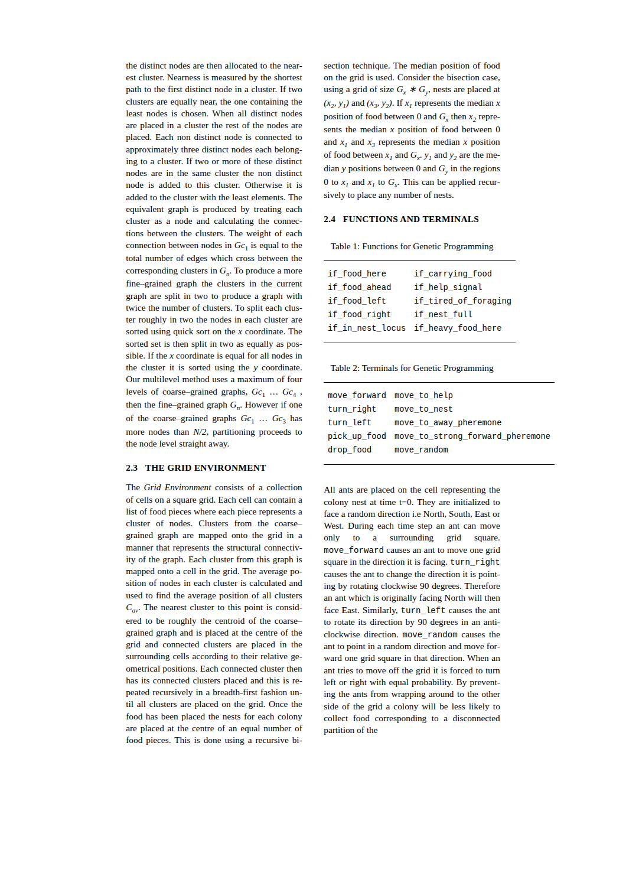the distinct nodes are then allocated to the nearest cluster. Nearness is measured by the shortest path to the first distinct node in a cluster. If two clusters are equally near, the one containing the least nodes is chosen. When all distinct nodes are placed in a cluster the rest of the nodes are placed. Each non distinct node is connected to approximately three distinct nodes each belonging to a cluster. If two or more of these distinct nodes are in the same cluster the non distinct node is added to this cluster. Otherwise it is added to the cluster with the least elements. The equivalent graph is produced by treating each cluster as a node and calculating the connections between the clusters. The weight of each connection between nodes in Gc1 is equal to the total number of edges which cross between the corresponding clusters in Gn. To produce a more fine–grained graph the clusters in the current graph are split in two to produce a graph with twice the number of clusters. To split each cluster roughly in two the nodes in each cluster are sorted using quick sort on the x coordinate. The sorted set is then split in two as equally as possible. If the x coordinate is equal for all nodes in the cluster it is sorted using the y coordinate. Our multilevel method uses a maximum of four levels of coarse–grained graphs, Gc1 … Gc4 , then the fine–grained graph Gn. However if one of the coarse–grained graphs Gc1 … Gc3 has more nodes than N/2, partitioning proceeds to the node level straight away.
2.3 THE GRID ENVIRONMENT
The Grid Environment consists of a collection of cells on a square grid. Each cell can contain a list of food pieces where each piece represents a cluster of nodes. Clusters from the coarse–grained graph are mapped onto the grid in a manner that represents the structural connectivity of the graph. Each cluster from this graph is mapped onto a cell in the grid. The average position of nodes in each cluster is calculated and used to find the average position of all clusters Cav. The nearest cluster to this point is considered to be roughly the centroid of the coarse–grained graph and is placed at the centre of the grid and connected clusters are placed in the surrounding cells according to their relative geometrical positions. Each connected cluster then has its connected clusters placed and this is repeated recursively in a breadth-first fashion until all clusters are placed on the grid. Once the food has been placed the nests for each colony are placed at the centre of an equal number of food pieces. This is done using a recursive bisection technique. The median position of food on the grid is used. Consider the bisection case, using a grid of size Gx ∗ Gy, nests are placed at (x2, y1) and (x3, y2). If x1 represents the median x position of food between 0 and Gx then x2 represents the median x position of food between 0 and x1 and x3 represents the median x position of food between x1 and Gx. y1 and y2 are the median y positions between 0 and Gy in the regions 0 to x1 and x1 to Gx. This can be applied recursively to place any number of nests.
2.4 FUNCTIONS AND TERMINALS
Table 1: Functions for Genetic Programming
| if_food_here | if_carrying_food |
| if_food_ahead | if_help_signal |
| if_food_left | if_tired_of_foraging |
| if_food_right | if_nest_full |
| if_in_nest_locus | if_heavy_food_here |
Table 2: Terminals for Genetic Programming
| move_forward | move_to_help |
| turn_right | move_to_nest |
| turn_left | move_to_away_pheremone |
| pick_up_food | move_to_strong_forward_pheremone |
| drop_food | move_random |
All ants are placed on the cell representing the colony nest at time t=0. They are initialized to face a random direction i.e North, South, East or West. During each time step an ant can move only to a surrounding grid square. move_forward causes an ant to move one grid square in the direction it is facing. turn_right causes the ant to change the direction it is pointing by rotating clockwise 90 degrees. Therefore an ant which is originally facing North will then face East. Similarly, turn_left causes the ant to rotate its direction by 90 degrees in an anticlockwise direction. move_random causes the ant to point in a random direction and move forward one grid square in that direction. When an ant tries to move off the grid it is forced to turn left or right with equal probability. By preventing the ants from wrapping around to the other side of the grid a colony will be less likely to collect food corresponding to a disconnected partition of the